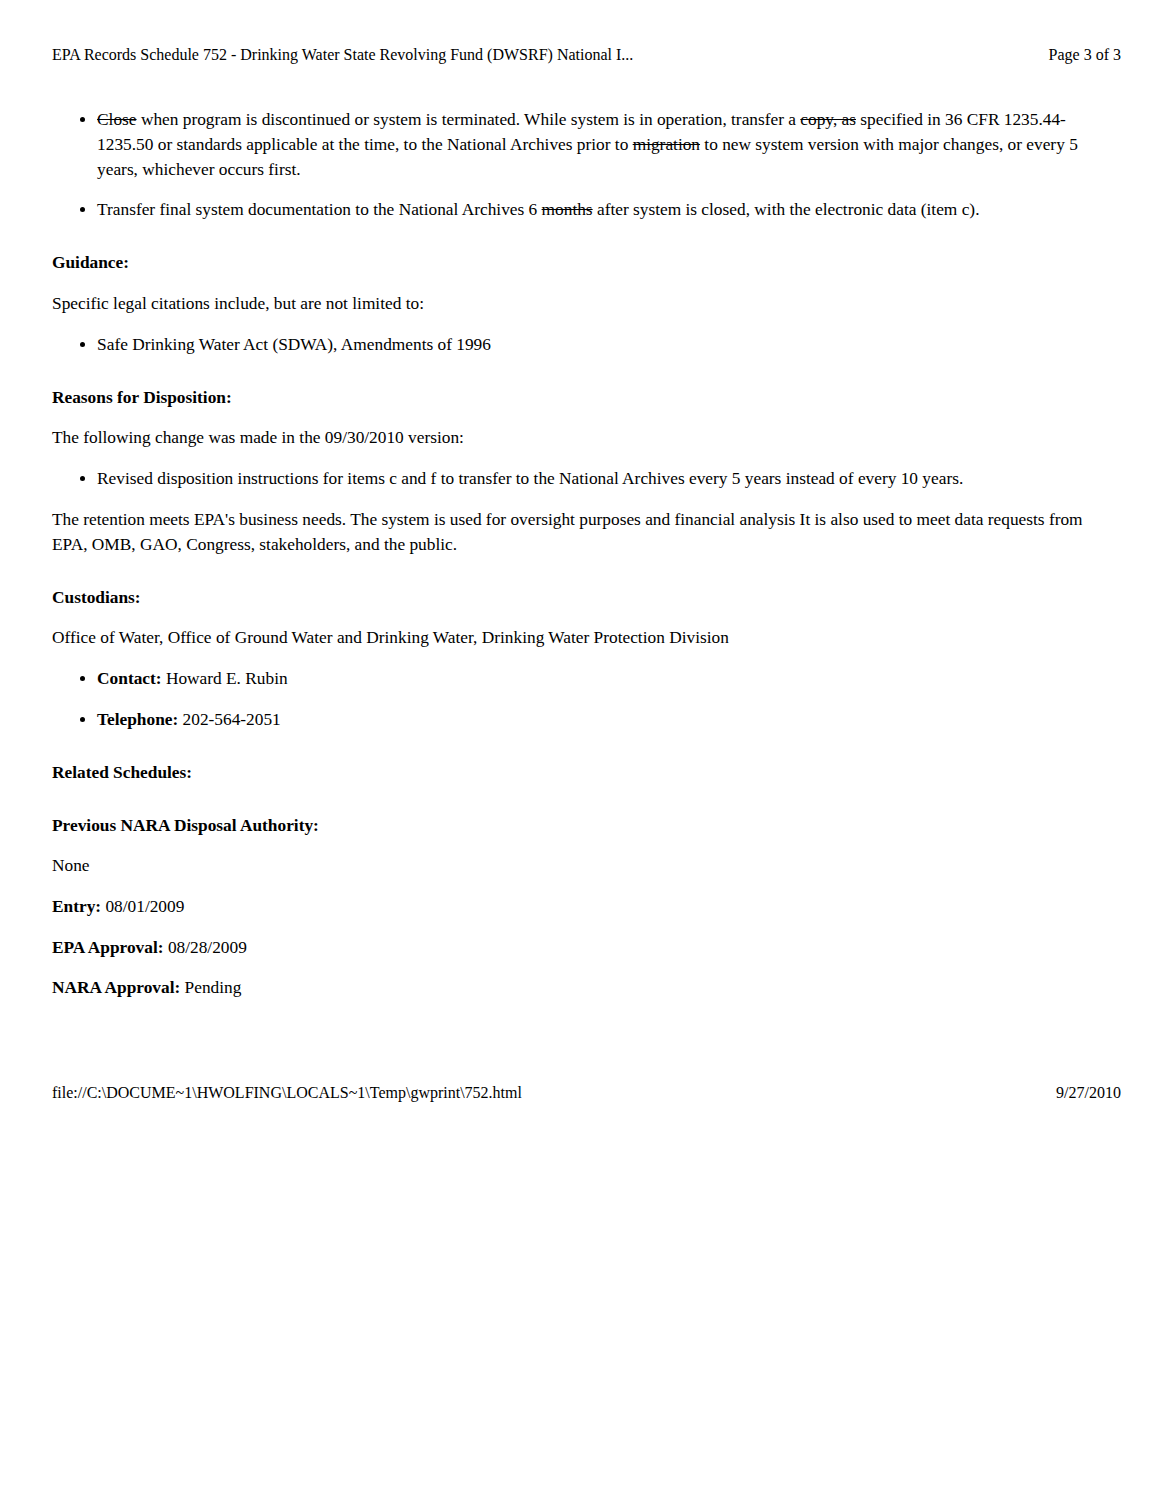EPA Records Schedule 752 - Drinking Water State Revolving Fund (DWSRF) National I...
Page 3 of 3
Close when program is discontinued or system is terminated. While system is in operation, transfer a copy, as specified in 36 CFR 1235.44-1235.50 or standards applicable at the time, to the National Archives prior to migration to new system version with major changes, or every 5 years, whichever occurs first.
Transfer final system documentation to the National Archives 6 months after system is closed, with the electronic data (item c).
Guidance:
Specific legal citations include, but are not limited to:
Safe Drinking Water Act (SDWA), Amendments of 1996
Reasons for Disposition:
The following change was made in the 09/30/2010 version:
Revised disposition instructions for items c and f to transfer to the National Archives every 5 years instead of every 10 years.
The retention meets EPA's business needs. The system is used for oversight purposes and financial analysis It is also used to meet data requests from EPA, OMB, GAO, Congress, stakeholders, and the public.
Custodians:
Office of Water, Office of Ground Water and Drinking Water, Drinking Water Protection Division
Contact: Howard E. Rubin
Telephone: 202-564-2051
Related Schedules:
Previous NARA Disposal Authority:
None
Entry: 08/01/2009
EPA Approval: 08/28/2009
NARA Approval: Pending
file://C:\DOCUME~1\HWOLFING\LOCALS~1\Temp\gwprint\752.html
9/27/2010